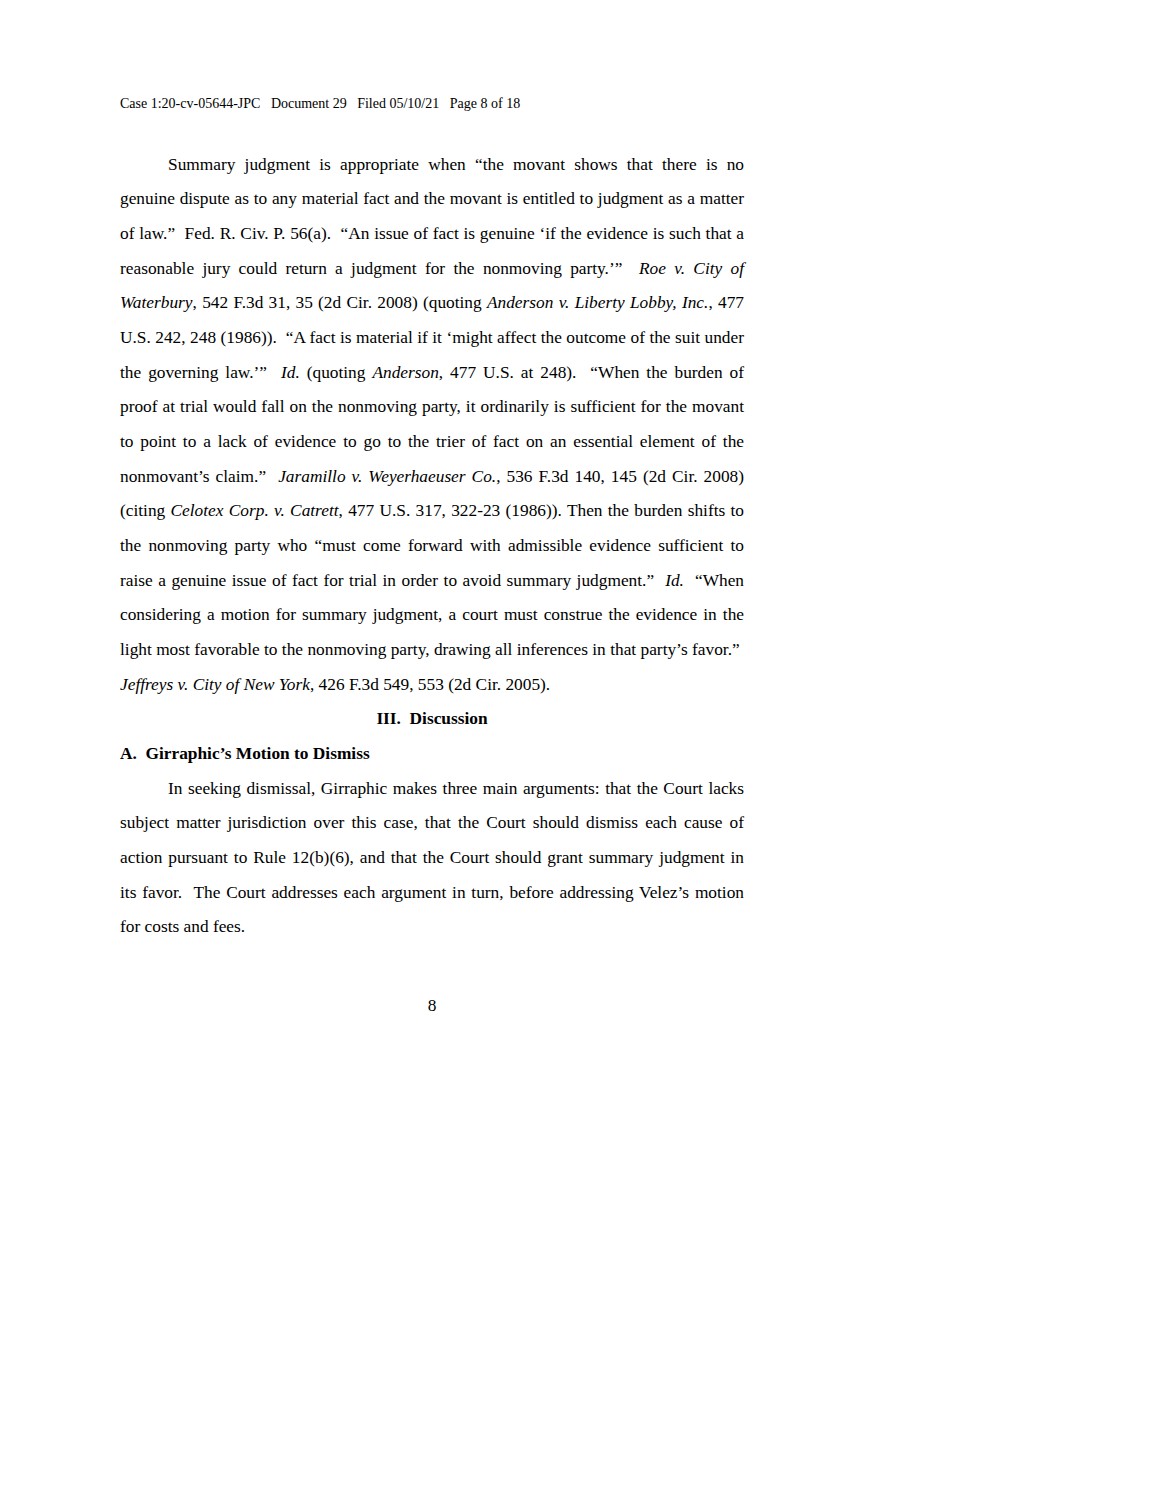Case 1:20-cv-05644-JPC Document 29 Filed 05/10/21 Page 8 of 18
Summary judgment is appropriate when “the movant shows that there is no genuine dispute as to any material fact and the movant is entitled to judgment as a matter of law.” Fed. R. Civ. P. 56(a). “An issue of fact is genuine ‘if the evidence is such that a reasonable jury could return a judgment for the nonmoving party.’” Roe v. City of Waterbury, 542 F.3d 31, 35 (2d Cir. 2008) (quoting Anderson v. Liberty Lobby, Inc., 477 U.S. 242, 248 (1986)). “A fact is material if it ‘might affect the outcome of the suit under the governing law.’” Id. (quoting Anderson, 477 U.S. at 248). “When the burden of proof at trial would fall on the nonmoving party, it ordinarily is sufficient for the movant to point to a lack of evidence to go to the trier of fact on an essential element of the nonmovant’s claim.” Jaramillo v. Weyerhaeuser Co., 536 F.3d 140, 145 (2d Cir. 2008) (citing Celotex Corp. v. Catrett, 477 U.S. 317, 322-23 (1986)). Then the burden shifts to the nonmoving party who “must come forward with admissible evidence sufficient to raise a genuine issue of fact for trial in order to avoid summary judgment.” Id. “When considering a motion for summary judgment, a court must construe the evidence in the light most favorable to the nonmoving party, drawing all inferences in that party’s favor.” Jeffreys v. City of New York, 426 F.3d 549, 553 (2d Cir. 2005).
III. Discussion
A. Girraphic’s Motion to Dismiss
In seeking dismissal, Girraphic makes three main arguments: that the Court lacks subject matter jurisdiction over this case, that the Court should dismiss each cause of action pursuant to Rule 12(b)(6), and that the Court should grant summary judgment in its favor. The Court addresses each argument in turn, before addressing Velez’s motion for costs and fees.
8